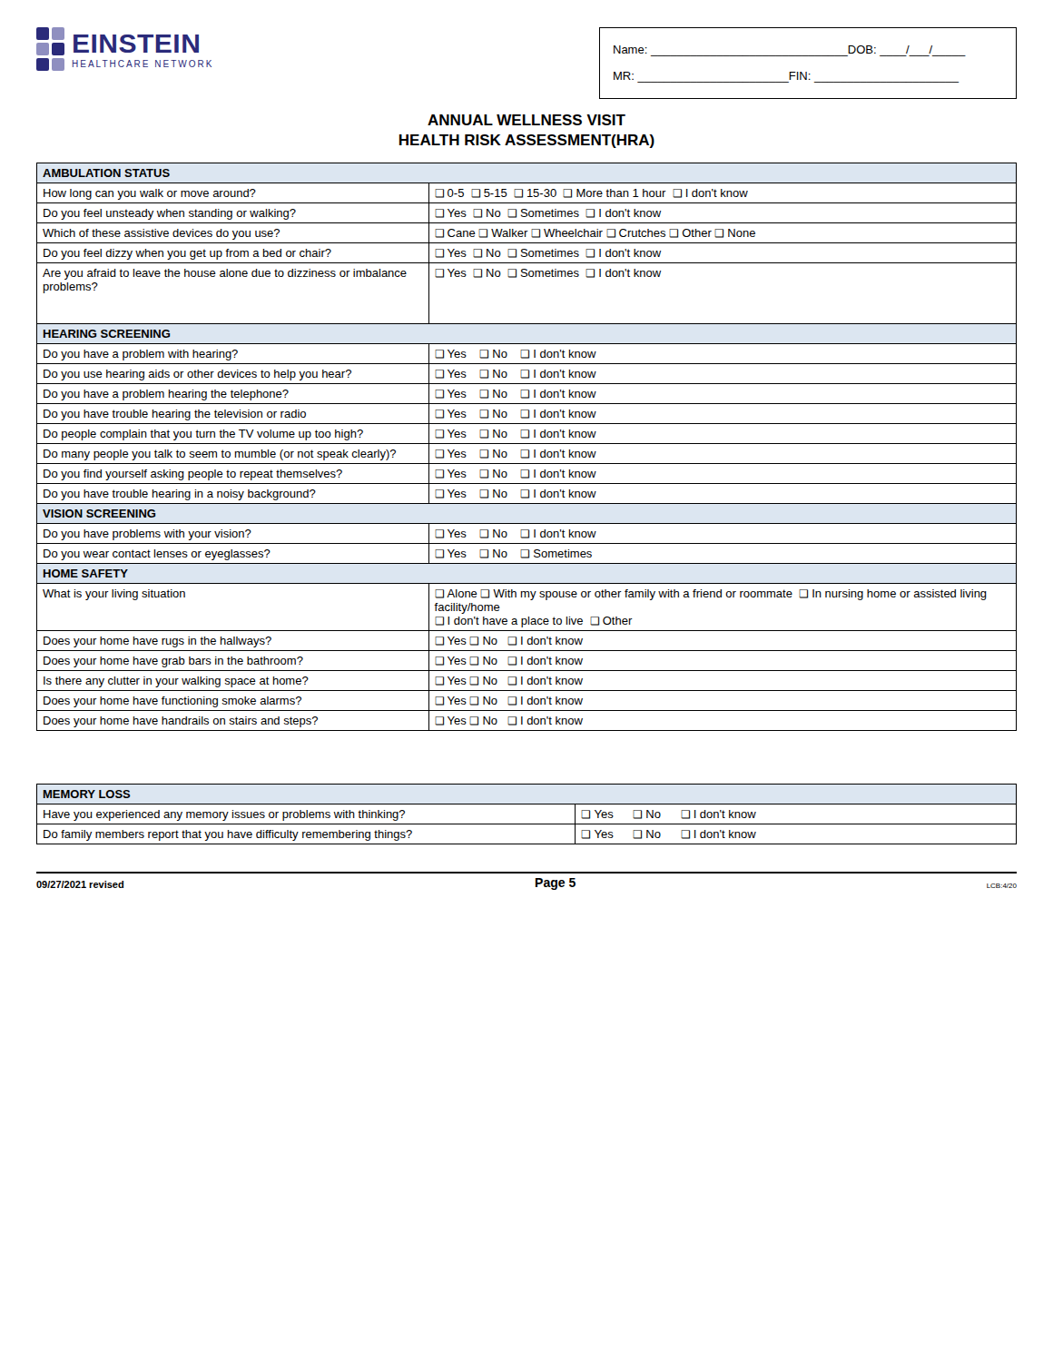EINSTEIN
HEALTHCARE NETWORK
Name: ______________________________DOB: ____/___/_____
MR: _______________________FIN: ______________________
ANNUAL WELLNESS VISIT
HEALTH RISK ASSESSMENT(HRA)
| Ambulation Status |
| How long can you walk or move around? | 0-5 5-15 15-30 More than 1 hour I don't know |
| Do you feel unsteady when standing or walking? | Yes No Sometimes I don't know |
| Which of these assistive devices do you use? | Cane Walker Wheelchair Crutches Other None |
| Do you feel dizzy when you get up from a bed or chair? | Yes No Sometimes I don't know |
| Are you afraid to leave the house alone due to dizziness or imbalance problems? | Yes No Sometimes I don't know |
| Hearing Screening |
| Do you have a problem with hearing? | Yes No I don't know |
| Do you use hearing aids or other devices to help you hear? | Yes No I don't know |
| Do you have a problem hearing the telephone? | Yes No I don't know |
| Do you have trouble hearing the television or radio | Yes No I don't know |
| Do people complain that you turn the TV volume up too high? | Yes No I don't know |
| Do many people you talk to seem to mumble (or not speak clearly)? | Yes No I don't know |
| Do you find yourself asking people to repeat themselves? | Yes No I don't know |
| Do you have trouble hearing in a noisy background? | Yes No I don't know |
| Vision Screening |
| Do you have problems with your vision? | Yes No I don't know |
| Do you wear contact lenses or eyeglasses? | Yes No Sometimes |
| Home Safety |
| What is your living situation | Alone With my spouse or other family with a friend or roommate In nursing home or assisted living facility/home I don't have a place to live Other |
| Does your home have rugs in the hallways? | Yes No I don't know |
| Does your home have grab bars in the bathroom? | Yes No I don't know |
| Is there any clutter in your walking space at home? | Yes No I don't know |
| Does your home have functioning smoke alarms? | Yes No I don't know |
| Does your home have handrails on stairs and steps? | Yes No I don't know |
| Memory Loss |
| Have you experienced any memory issues or problems with thinking? | Yes No I don't know |
| Do family members report that you have difficulty remembering things? | Yes No I don't know |
09/27/2021 revised
Page 5
LCB:4/20